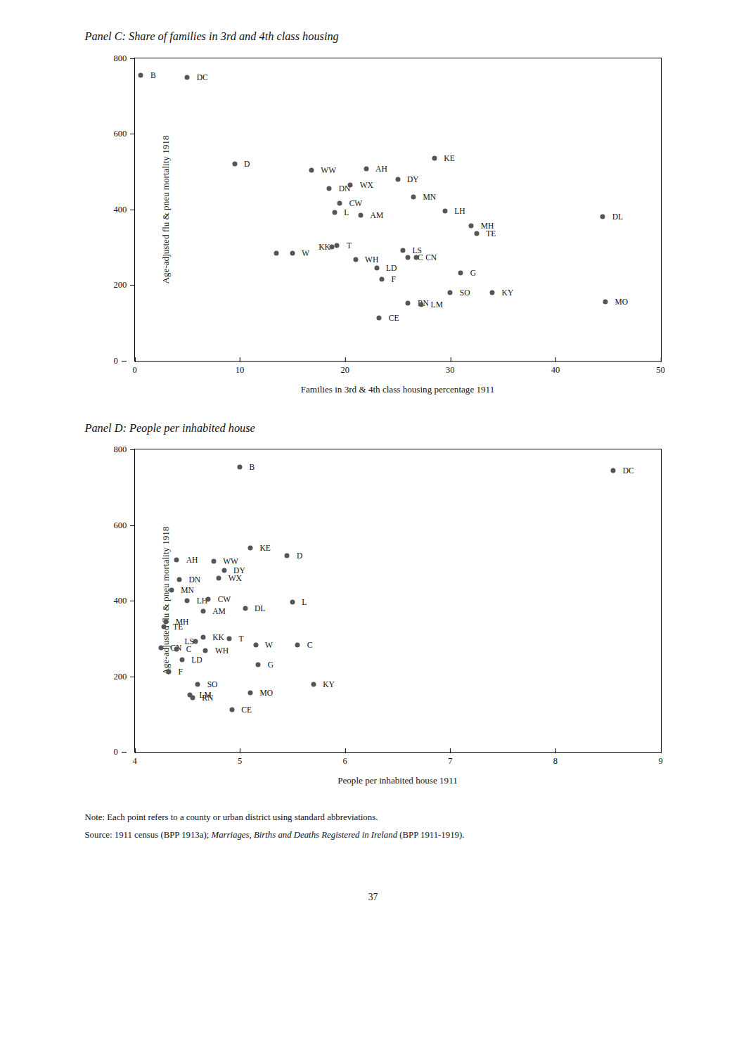Panel C: Share of families in 3rd and 4th class housing
Age-adjusted flu & pneu mortality 1918 0 200 400 600 800 0 10 20 30 40 50 B DC D WW AH KE DN WX DY CW MN L AM LH DL MH TE T KK W LS WH C CN LD G F SO KY MO RN LM CE
Families in 3rd & 4th class housing percentage 1911
Panel D: People per inhabited house
Age-adjusted flu & pneu mortality 1918 0 200 400 600 800 4 5 6 7 8 9 B DC KE D AH WW DY WX DN MN LH CW L DL AM MH TE KK T LS W CN C C WH LD G F SO KY MO LM RN CE
People per inhabited house 1911
Note: Each point refers to a county or urban district using standard abbreviations.
Source: 1911 census (BPP 1913a); Marriages, Births and Deaths Registered in Ireland (BPP 1911-1919).
37